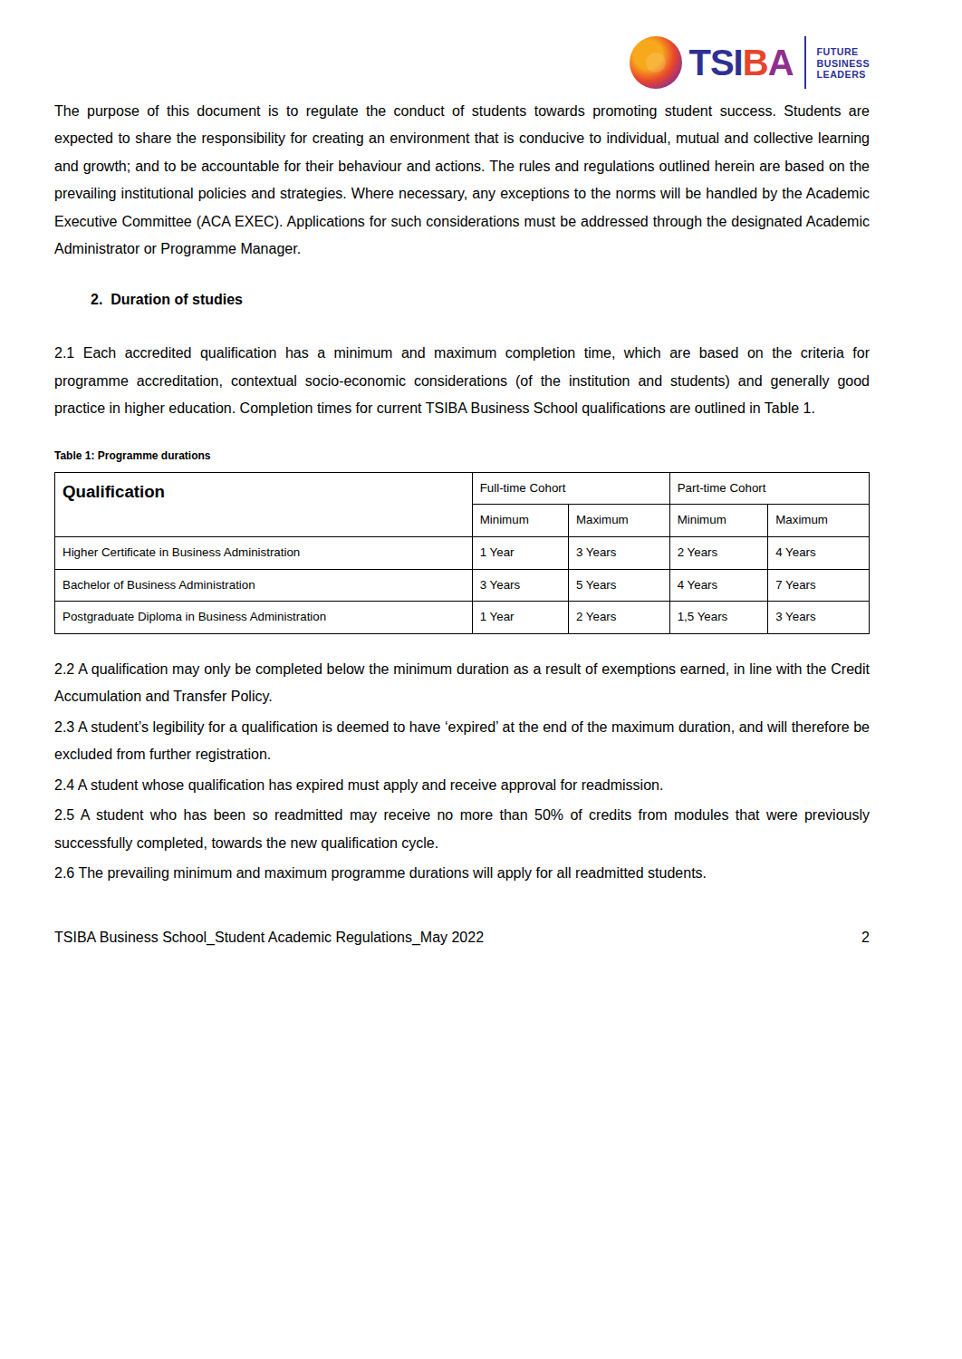TSIBA
FUTURE
BUSINESS
LEADERS
The purpose of this document is to regulate the conduct of students towards promoting student success. Students are expected to share the responsibility for creating an environment that is conducive to individual, mutual and collective learning and growth; and to be accountable for their behaviour and actions. The rules and regulations outlined herein are based on the prevailing institutional policies and strategies. Where necessary, any exceptions to the norms will be handled by the Academic Executive Committee (ACA EXEC). Applications for such considerations must be addressed through the designated Academic Administrator or Programme Manager.
2. Duration of studies
2.1 Each accredited qualification has a minimum and maximum completion time, which are based on the criteria for programme accreditation, contextual socio-economic considerations (of the institution and students) and generally good practice in higher education. Completion times for current TSIBA Business School qualifications are outlined in Table 1.
Table 1: Programme durations
| Qualification | Full-time Cohort | Part-time Cohort |
| --- | --- | --- |
| Minimum | Maximum | Minimum | Maximum |
| Higher Certificate in Business Administration | 1 Year | 3 Years | 2 Years | 4 Years |
| Bachelor of Business Administration | 3 Years | 5 Years | 4 Years | 7 Years |
| Postgraduate Diploma in Business Administration | 1 Year | 2 Years | 1,5 Years | 3 Years |
2.2 A qualification may only be completed below the minimum duration as a result of exemptions earned, in line with the Credit Accumulation and Transfer Policy.
2.3 A student’s legibility for a qualification is deemed to have ‘expired’ at the end of the maximum duration, and will therefore be excluded from further registration.
2.4 A student whose qualification has expired must apply and receive approval for readmission.
2.5 A student who has been so readmitted may receive no more than 50% of credits from modules that were previously successfully completed, towards the new qualification cycle.
2.6 The prevailing minimum and maximum programme durations will apply for all readmitted students.
TSIBA Business School_Student Academic Regulations_May 2022 2